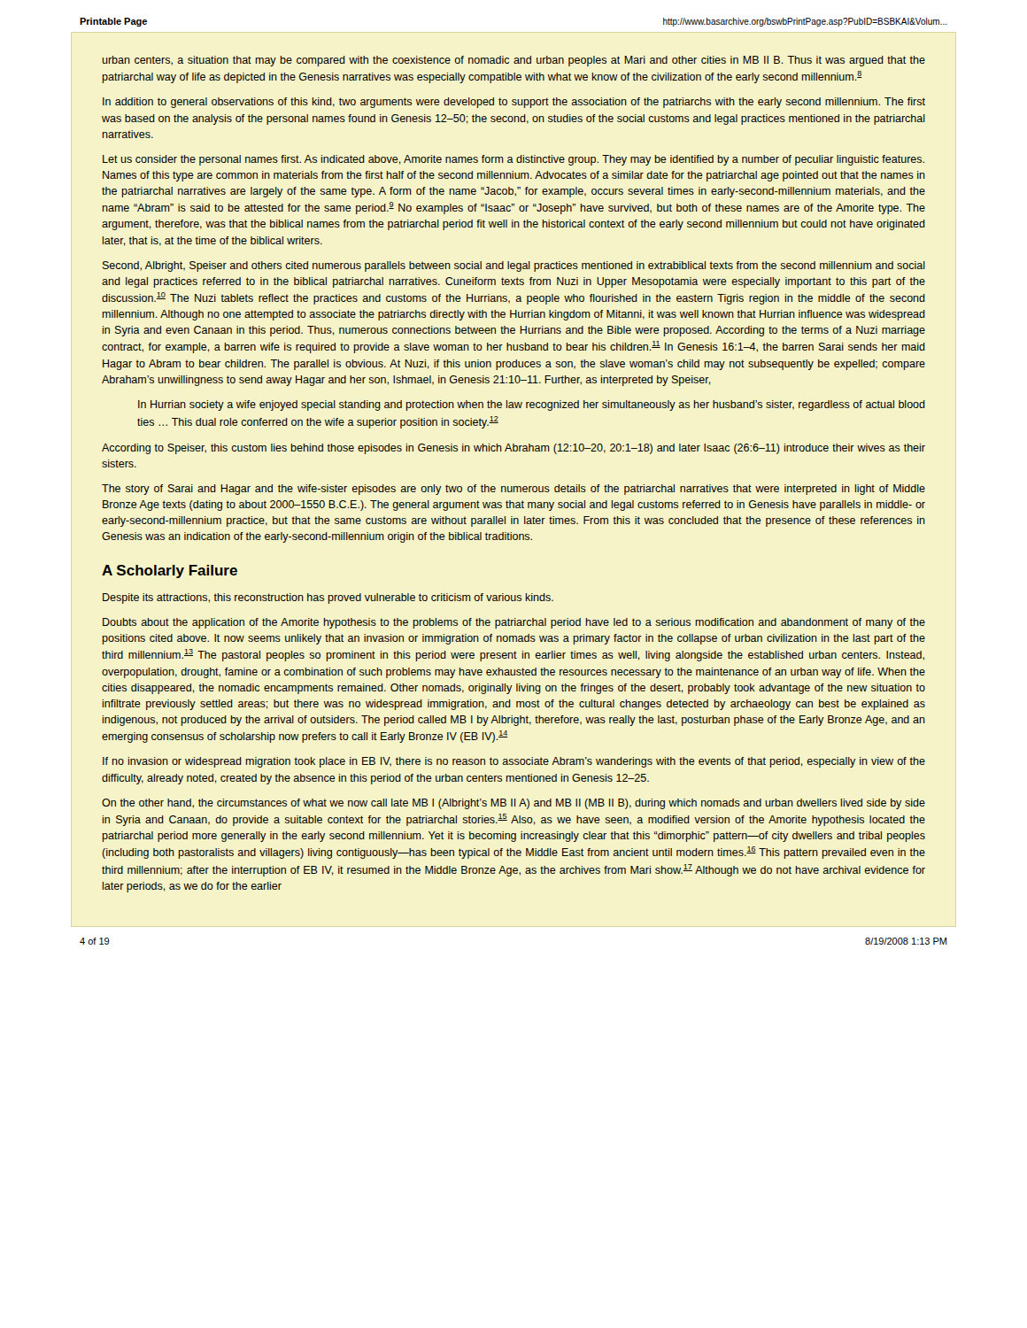Printable Page http://www.basarchive.org/bswbPrintPage.asp?PubID=BSBKAI&Volum...
urban centers, a situation that may be compared with the coexistence of nomadic and urban peoples at Mari and other cities in MB II B. Thus it was argued that the patriarchal way of life as depicted in the Genesis narratives was especially compatible with what we know of the civilization of the early second millennium.8
In addition to general observations of this kind, two arguments were developed to support the association of the patriarchs with the early second millennium. The first was based on the analysis of the personal names found in Genesis 12–50; the second, on studies of the social customs and legal practices mentioned in the patriarchal narratives.
Let us consider the personal names first. As indicated above, Amorite names form a distinctive group. They may be identified by a number of peculiar linguistic features. Names of this type are common in materials from the first half of the second millennium. Advocates of a similar date for the patriarchal age pointed out that the names in the patriarchal narratives are largely of the same type. A form of the name “Jacob,” for example, occurs several times in early-second-millennium materials, and the name “Abram” is said to be attested for the same period.9 No examples of “Isaac” or “Joseph” have survived, but both of these names are of the Amorite type. The argument, therefore, was that the biblical names from the patriarchal period fit well in the historical context of the early second millennium but could not have originated later, that is, at the time of the biblical writers.
Second, Albright, Speiser and others cited numerous parallels between social and legal practices mentioned in extrabiblical texts from the second millennium and social and legal practices referred to in the biblical patriarchal narratives. Cuneiform texts from Nuzi in Upper Mesopotamia were especially important to this part of the discussion.10 The Nuzi tablets reflect the practices and customs of the Hurrians, a people who flourished in the eastern Tigris region in the middle of the second millennium. Although no one attempted to associate the patriarchs directly with the Hurrian kingdom of Mitanni, it was well known that Hurrian influence was widespread in Syria and even Canaan in this period. Thus, numerous connections between the Hurrians and the Bible were proposed. According to the terms of a Nuzi marriage contract, for example, a barren wife is required to provide a slave woman to her husband to bear his children.11 In Genesis 16:1–4, the barren Sarai sends her maid Hagar to Abram to bear children. The parallel is obvious. At Nuzi, if this union produces a son, the slave woman’s child may not subsequently be expelled; compare Abraham’s unwillingness to send away Hagar and her son, Ishmael, in Genesis 21:10–11. Further, as interpreted by Speiser,
In Hurrian society a wife enjoyed special standing and protection when the law recognized her simultaneously as her husband’s sister, regardless of actual blood ties … This dual role conferred on the wife a superior position in society.12
According to Speiser, this custom lies behind those episodes in Genesis in which Abraham (12:10–20, 20:1–18) and later Isaac (26:6–11) introduce their wives as their sisters.
The story of Sarai and Hagar and the wife-sister episodes are only two of the numerous details of the patriarchal narratives that were interpreted in light of Middle Bronze Age texts (dating to about 2000–1550 B.C.E.). The general argument was that many social and legal customs referred to in Genesis have parallels in middle- or early-second-millennium practice, but that the same customs are without parallel in later times. From this it was concluded that the presence of these references in Genesis was an indication of the early-second-millennium origin of the biblical traditions.
A Scholarly Failure
Despite its attractions, this reconstruction has proved vulnerable to criticism of various kinds.
Doubts about the application of the Amorite hypothesis to the problems of the patriarchal period have led to a serious modification and abandonment of many of the positions cited above. It now seems unlikely that an invasion or immigration of nomads was a primary factor in the collapse of urban civilization in the last part of the third millennium.13 The pastoral peoples so prominent in this period were present in earlier times as well, living alongside the established urban centers. Instead, overpopulation, drought, famine or a combination of such problems may have exhausted the resources necessary to the maintenance of an urban way of life. When the cities disappeared, the nomadic encampments remained. Other nomads, originally living on the fringes of the desert, probably took advantage of the new situation to infiltrate previously settled areas; but there was no widespread immigration, and most of the cultural changes detected by archaeology can best be explained as indigenous, not produced by the arrival of outsiders. The period called MB I by Albright, therefore, was really the last, posturban phase of the Early Bronze Age, and an emerging consensus of scholarship now prefers to call it Early Bronze IV (EB IV).14
If no invasion or widespread migration took place in EB IV, there is no reason to associate Abram’s wanderings with the events of that period, especially in view of the difficulty, already noted, created by the absence in this period of the urban centers mentioned in Genesis 12–25.
On the other hand, the circumstances of what we now call late MB I (Albright’s MB II A) and MB II (MB II B), during which nomads and urban dwellers lived side by side in Syria and Canaan, do provide a suitable context for the patriarchal stories.15 Also, as we have seen, a modified version of the Amorite hypothesis located the patriarchal period more generally in the early second millennium. Yet it is becoming increasingly clear that this “dimorphic” pattern—of city dwellers and tribal peoples (including both pastoralists and villagers) living contiguously—has been typical of the Middle East from ancient until modern times.16 This pattern prevailed even in the third millennium; after the interruption of EB IV, it resumed in the Middle Bronze Age, as the archives from Mari show.17 Although we do not have archival evidence for later periods, as we do for the earlier
4 of 19 8/19/2008 1:13 PM